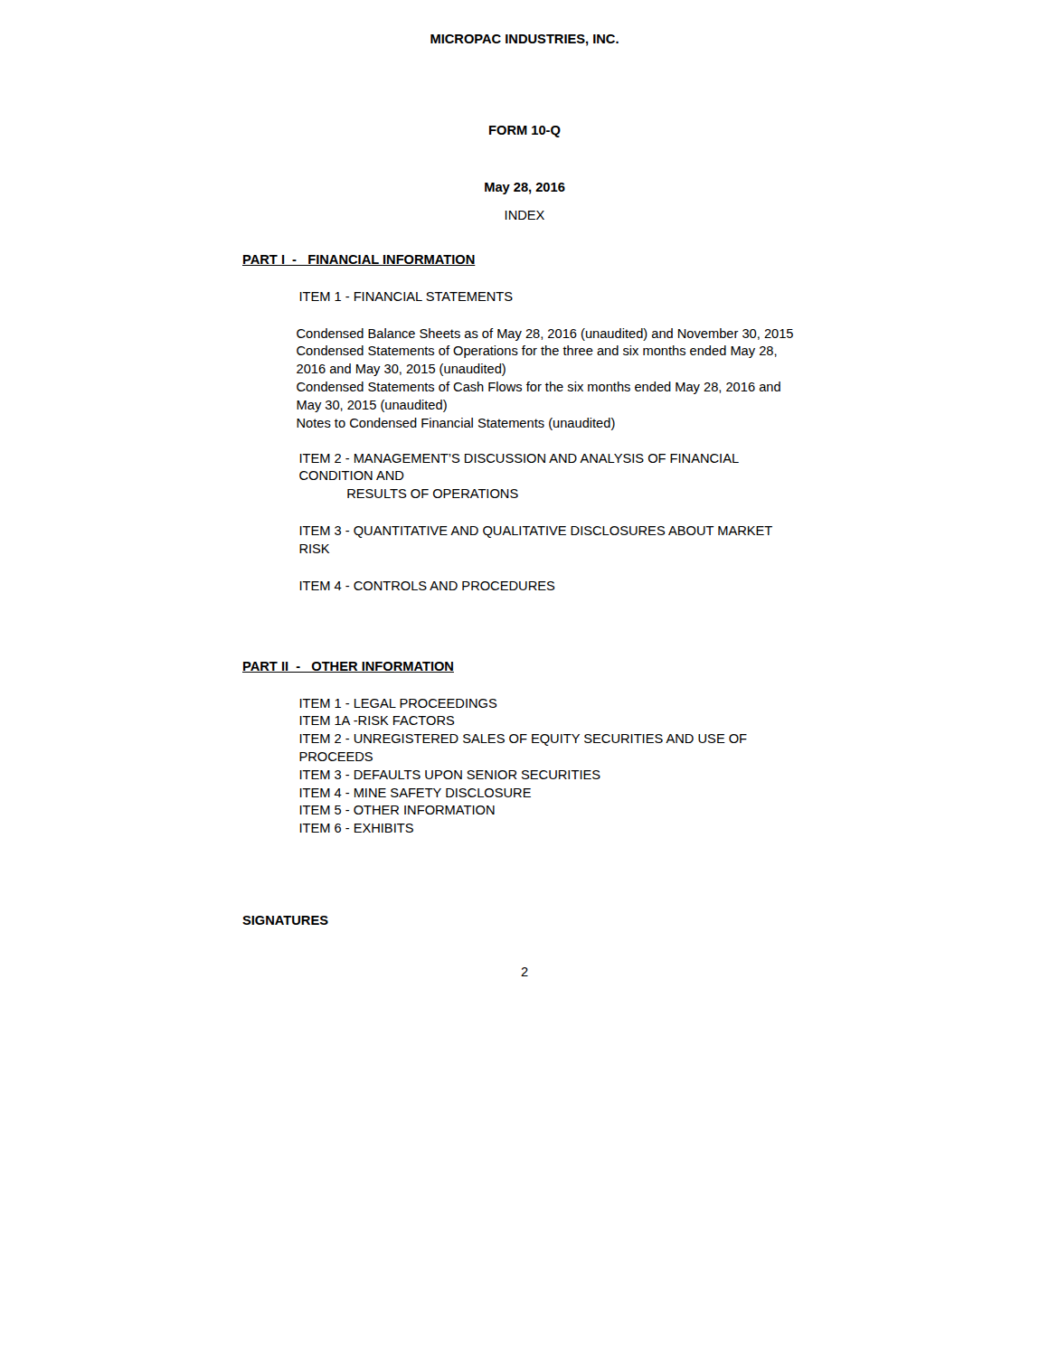MICROPAC INDUSTRIES, INC.
FORM 10-Q
May 28, 2016
INDEX
PART I - FINANCIAL INFORMATION
ITEM 1 - FINANCIAL STATEMENTS
Condensed Balance Sheets as of May 28, 2016 (unaudited) and November 30, 2015
Condensed Statements of Operations for the three and six months ended May 28, 2016 and May 30, 2015 (unaudited)
Condensed Statements of Cash Flows for the six months ended May 28, 2016 and May 30, 2015 (unaudited)
Notes to Condensed Financial Statements (unaudited)
ITEM 2 - MANAGEMENT’S DISCUSSION AND ANALYSIS OF FINANCIAL CONDITION AND RESULTS OF OPERATIONS
ITEM 3 - QUANTITATIVE AND QUALITATIVE DISCLOSURES ABOUT MARKET RISK
ITEM 4 - CONTROLS AND PROCEDURES
PART II - OTHER INFORMATION
ITEM 1 - LEGAL PROCEEDINGS
ITEM 1A -RISK FACTORS
ITEM 2 - UNREGISTERED SALES OF EQUITY SECURITIES AND USE OF PROCEEDS
ITEM 3 - DEFAULTS UPON SENIOR SECURITIES
ITEM 4 - MINE SAFETY DISCLOSURE
ITEM 5 - OTHER INFORMATION
ITEM 6 - EXHIBITS
SIGNATURES
2